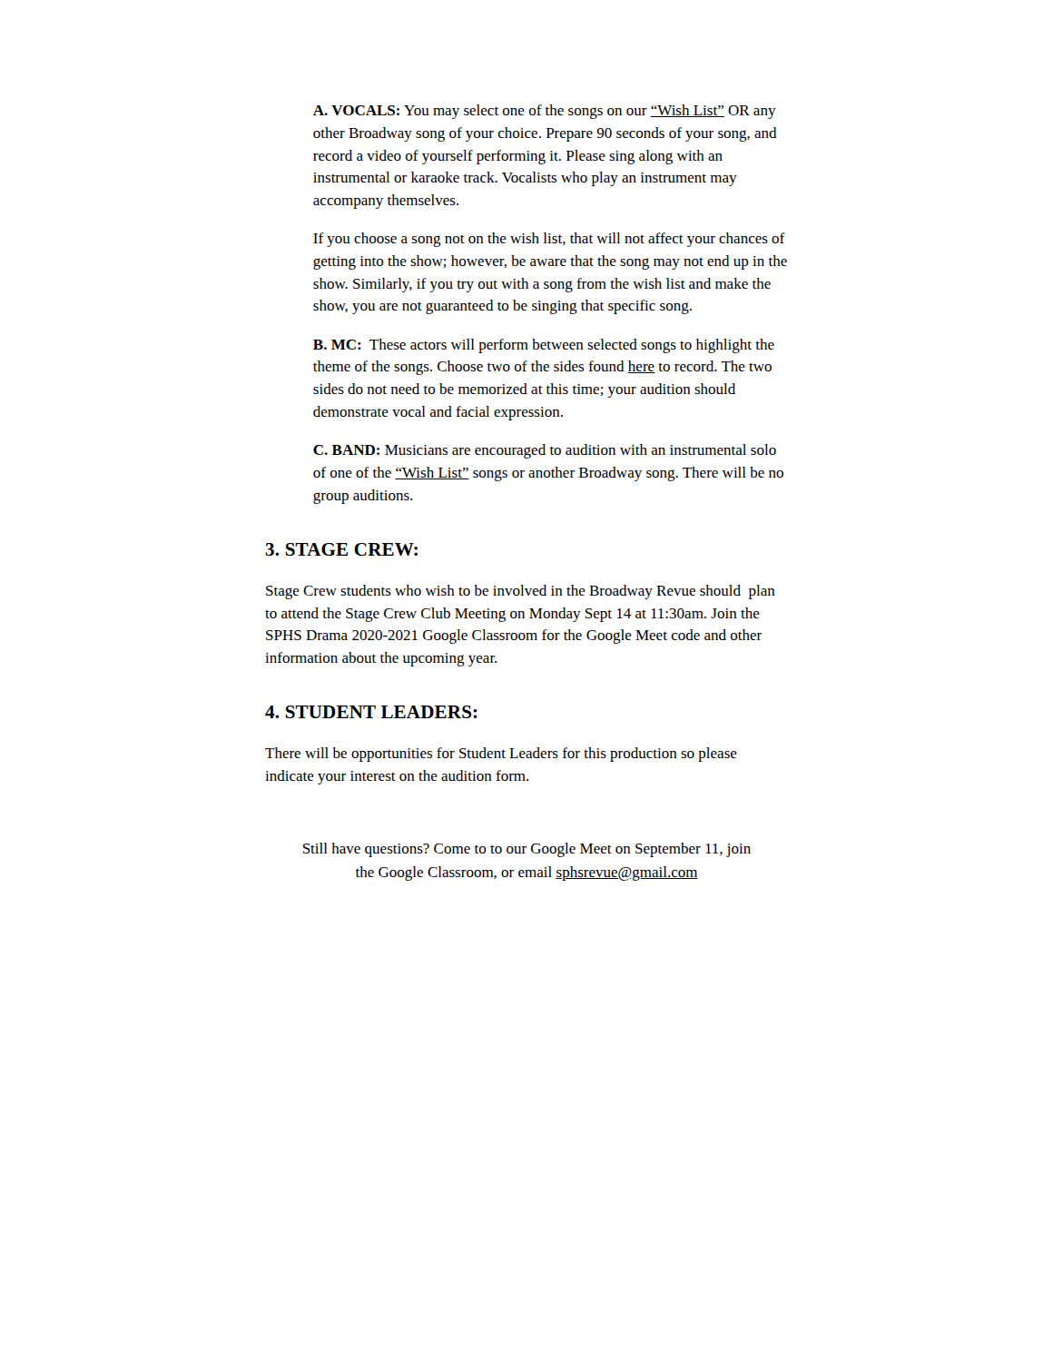A. VOCALS: You may select one of the songs on our “Wish List” OR any other Broadway song of your choice. Prepare 90 seconds of your song, and record a video of yourself performing it. Please sing along with an instrumental or karaoke track. Vocalists who play an instrument may accompany themselves.
If you choose a song not on the wish list, that will not affect your chances of getting into the show; however, be aware that the song may not end up in the show. Similarly, if you try out with a song from the wish list and make the show, you are not guaranteed to be singing that specific song.
B. MC: These actors will perform between selected songs to highlight the theme of the songs. Choose two of the sides found here to record. The two sides do not need to be memorized at this time; your audition should demonstrate vocal and facial expression.
C. BAND: Musicians are encouraged to audition with an instrumental solo of one of the “Wish List” songs or another Broadway song. There will be no group auditions.
3. STAGE CREW:
Stage Crew students who wish to be involved in the Broadway Revue should plan to attend the Stage Crew Club Meeting on Monday Sept 14 at 11:30am. Join the SPHS Drama 2020-2021 Google Classroom for the Google Meet code and other information about the upcoming year.
4. STUDENT LEADERS:
There will be opportunities for Student Leaders for this production so please indicate your interest on the audition form.
Still have questions? Come to to our Google Meet on September 11, join the Google Classroom, or email sphsrevue@gmail.com